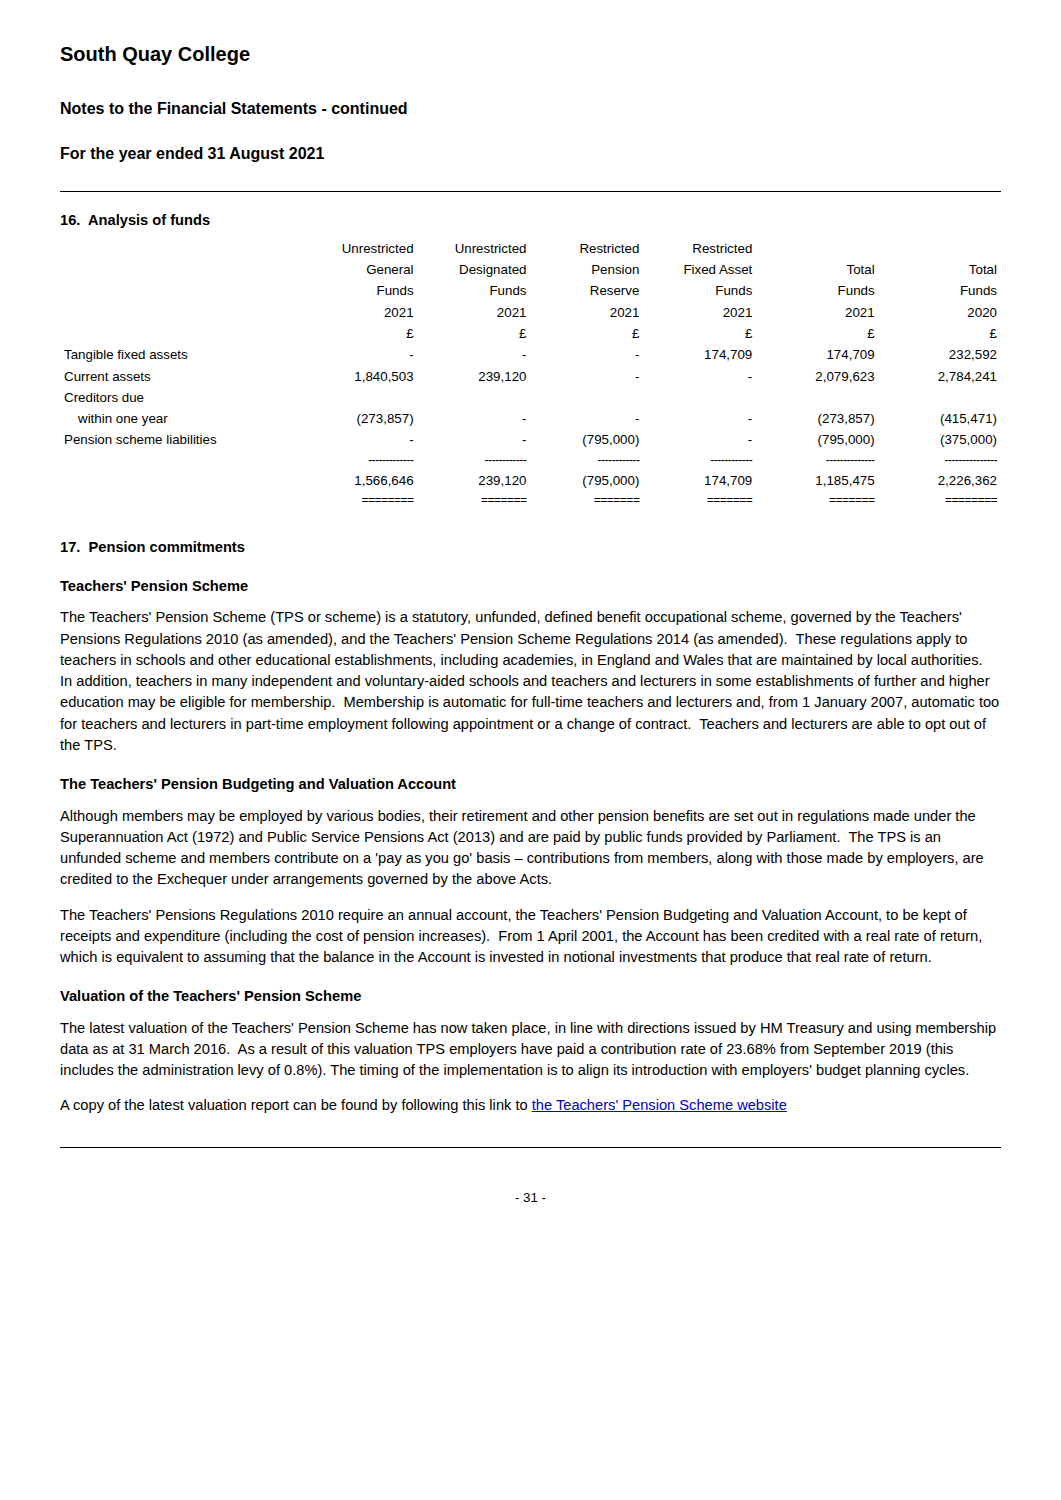South Quay College
Notes to the Financial Statements - continued
For the year ended 31 August 2021
16. Analysis of funds
| | Unrestricted | Unrestricted | Restricted | Restricted | | |
| --- | --- | --- | --- | --- | --- | --- |
| | General | Designated | Pension | Fixed Asset | Total | Total |
| | Funds | Funds | Reserve | Funds | Funds | Funds |
| | 2021 | 2021 | 2021 | 2021 | 2021 | 2020 |
| | £ | £ | £ | £ | £ | £ |
| Tangible fixed assets | - | - | - | 174,709 | 174,709 | 232,592 |
| Current assets | 1,840,503 | 239,120 | - | - | 2,079,623 | 2,784,241 |
| Creditors due | | | | | | |
| within one year | (273,857) | - | - | - | (273,857) | (415,471) |
| Pension scheme liabilities | - | - | (795,000) | - | (795,000) | (375,000) |
| | ------------- | ------------ | ------------ | ------------ | -------------- | --------------- |
| | 1,566,646 | 239,120 | (795,000) | 174,709 | 1,185,475 | 2,226,362 |
| | ======== | ======= | ======= | ======= | ======= | ======== |
17. Pension commitments
Teachers' Pension Scheme
The Teachers' Pension Scheme (TPS or scheme) is a statutory, unfunded, defined benefit occupational scheme, governed by the Teachers' Pensions Regulations 2010 (as amended), and the Teachers' Pension Scheme Regulations 2014 (as amended). These regulations apply to teachers in schools and other educational establishments, including academies, in England and Wales that are maintained by local authorities. In addition, teachers in many independent and voluntary-aided schools and teachers and lecturers in some establishments of further and higher education may be eligible for membership. Membership is automatic for full-time teachers and lecturers and, from 1 January 2007, automatic too for teachers and lecturers in part-time employment following appointment or a change of contract. Teachers and lecturers are able to opt out of the TPS.
The Teachers' Pension Budgeting and Valuation Account
Although members may be employed by various bodies, their retirement and other pension benefits are set out in regulations made under the Superannuation Act (1972) and Public Service Pensions Act (2013) and are paid by public funds provided by Parliament. The TPS is an unfunded scheme and members contribute on a 'pay as you go' basis – contributions from members, along with those made by employers, are credited to the Exchequer under arrangements governed by the above Acts.
The Teachers' Pensions Regulations 2010 require an annual account, the Teachers' Pension Budgeting and Valuation Account, to be kept of receipts and expenditure (including the cost of pension increases). From 1 April 2001, the Account has been credited with a real rate of return, which is equivalent to assuming that the balance in the Account is invested in notional investments that produce that real rate of return.
Valuation of the Teachers' Pension Scheme
The latest valuation of the Teachers' Pension Scheme has now taken place, in line with directions issued by HM Treasury and using membership data as at 31 March 2016. As a result of this valuation TPS employers have paid a contribution rate of 23.68% from September 2019 (this includes the administration levy of 0.8%). The timing of the implementation is to align its introduction with employers' budget planning cycles.
A copy of the latest valuation report can be found by following this link to the Teachers' Pension Scheme website
- 31 -